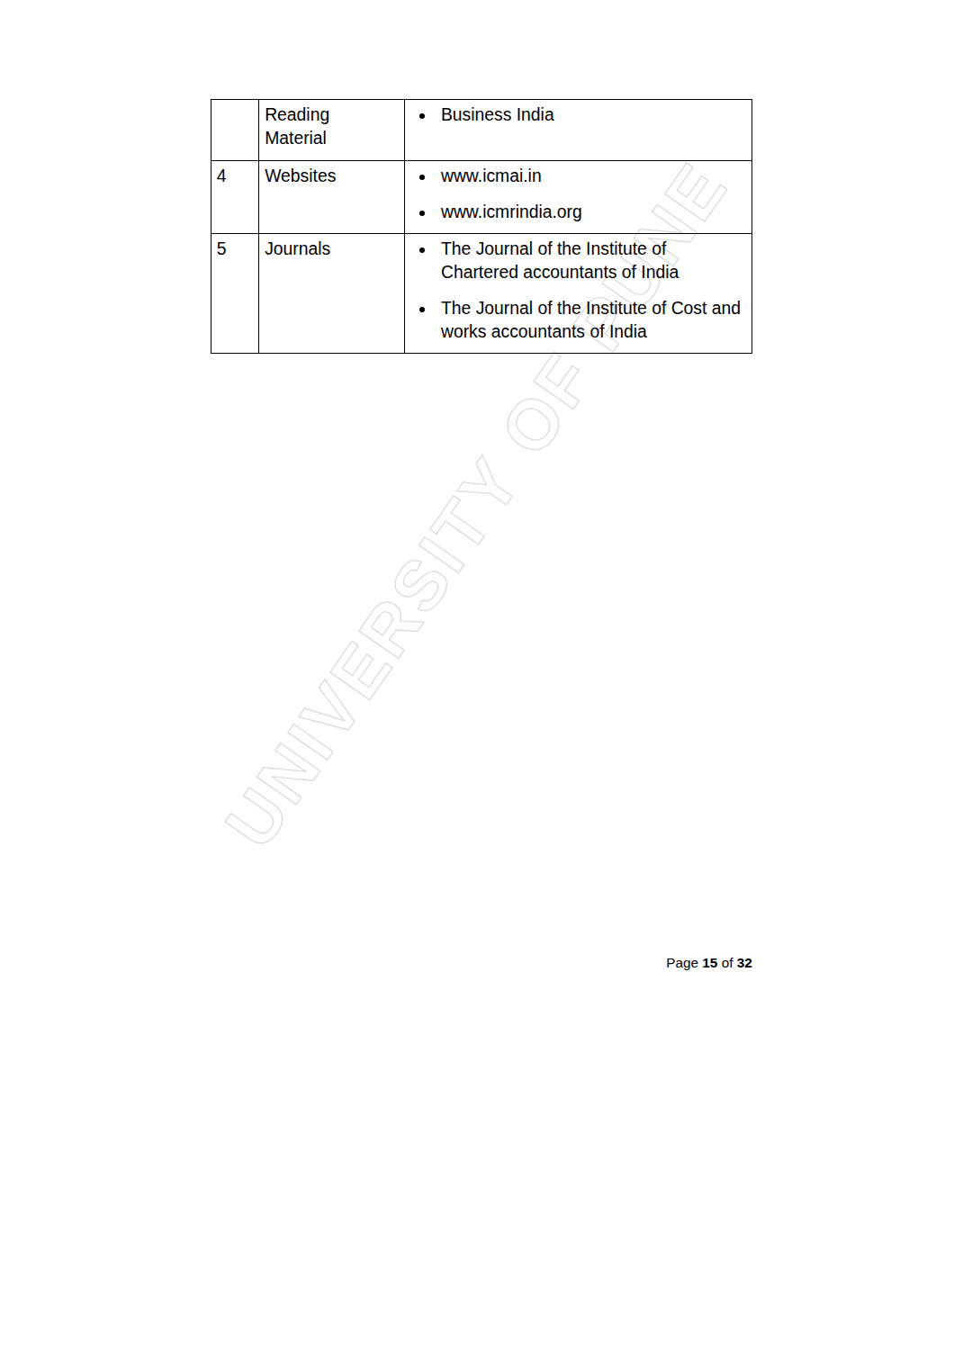UNIVERSITY OF PUNE
| | Reading Material | Business India |
| 4 | Websites | www.icmai.in www.icmrindia.org |
| 5 | Journals | The Journal of the Institute of Chartered accountants of India The Journal of the Institute of Cost and works accountants of India |
Page 15 of 32